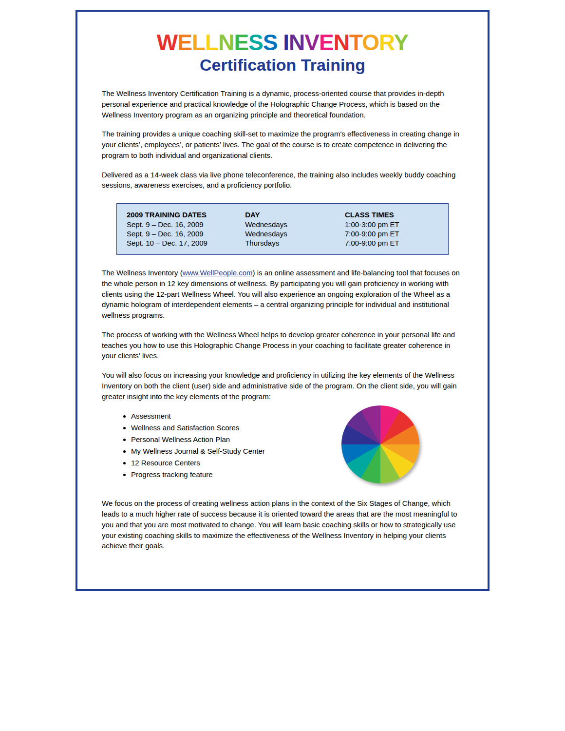WELLNESS INVENTORY
Certification Training
The Wellness Inventory Certification Training is a dynamic, process-oriented course that provides in-depth personal experience and practical knowledge of the Holographic Change Process, which is based on the Wellness Inventory program as an organizing principle and theoretical foundation.
The training provides a unique coaching skill-set to maximize the program's effectiveness in creating change in your clients’, employees’, or patients’ lives. The goal of the course is to create competence in delivering the program to both individual and organizational clients.
Delivered as a 14-week class via live phone teleconference, the training also includes weekly buddy coaching sessions, awareness exercises, and a proficiency portfolio.
| 2009 TRAINING DATES | DAY | CLASS TIMES |
| --- | --- | --- |
| Sept. 9 – Dec. 16, 2009 | Wednesdays | 1:00-3:00 pm ET |
| Sept. 9 – Dec. 16, 2009 | Wednesdays | 7:00-9:00 pm ET |
| Sept. 10 – Dec. 17, 2009 | Thursdays | 7:00-9:00 pm ET |
The Wellness Inventory (www.WellPeople.com) is an online assessment and life-balancing tool that focuses on the whole person in 12 key dimensions of wellness. By participating you will gain proficiency in working with clients using the 12-part Wellness Wheel. You will also experience an ongoing exploration of the Wheel as a dynamic hologram of interdependent elements – a central organizing principle for individual and institutional wellness programs.
The process of working with the Wellness Wheel helps to develop greater coherence in your personal life and teaches you how to use this Holographic Change Process in your coaching to facilitate greater coherence in your clients' lives.
You will also focus on increasing your knowledge and proficiency in utilizing the key elements of the Wellness Inventory on both the client (user) side and administrative side of the program. On the client side, you will gain greater insight into the key elements of the program:
Assessment
Wellness and Satisfaction Scores
Personal Wellness Action Plan
My Wellness Journal & Self-Study Center
12 Resource Centers
Progress tracking feature
We focus on the process of creating wellness action plans in the context of the Six Stages of Change, which leads to a much higher rate of success because it is oriented toward the areas that are the most meaningful to you and that you are most motivated to change. You will learn basic coaching skills or how to strategically use your existing coaching skills to maximize the effectiveness of the Wellness Inventory in helping your clients achieve their goals.